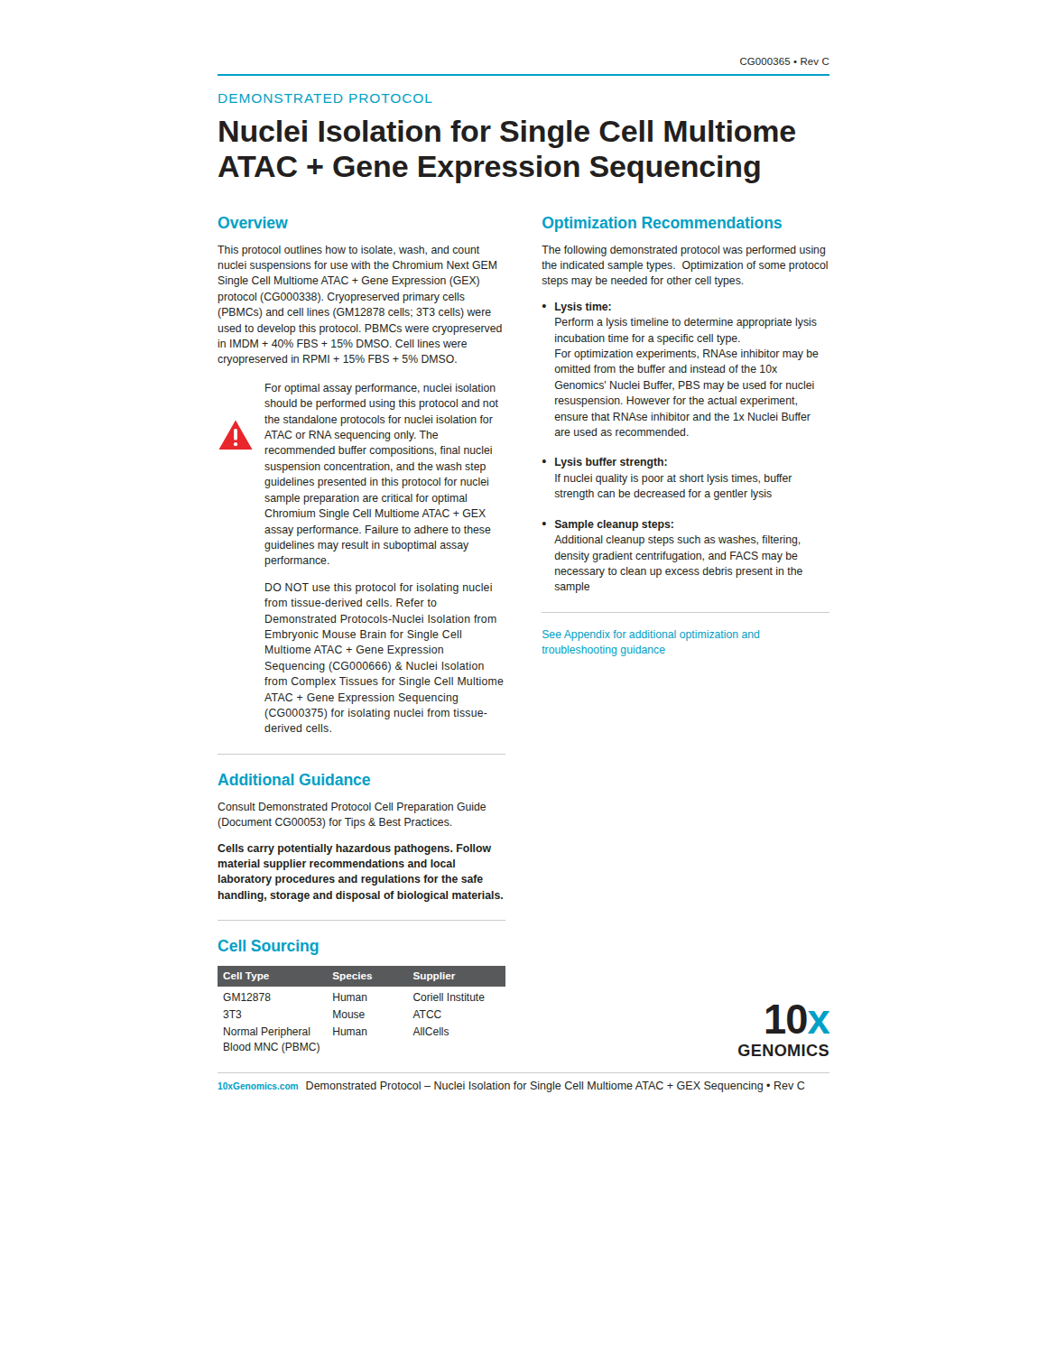CG000365 • Rev C
DEMONSTRATED PROTOCOL
Nuclei Isolation for Single Cell Multiome
ATAC + Gene Expression Sequencing
Overview
This protocol outlines how to isolate, wash, and count nuclei suspensions for use with the Chromium Next GEM Single Cell Multiome ATAC + Gene Expression (GEX) protocol (CG000338). Cryopreserved primary cells (PBMCs) and cell lines (GM12878 cells; 3T3 cells) were used to develop this protocol. PBMCs were cryopreserved in IMDM + 40% FBS + 15% DMSO. Cell lines were cryopreserved in RPMI + 15% FBS + 5% DMSO.
For optimal assay performance, nuclei isolation should be performed using this protocol and not the standalone protocols for nuclei isolation for ATAC or RNA sequencing only. The recommended buffer compositions, final nuclei suspension concentration, and the wash step guidelines presented in this protocol for nuclei sample preparation are critical for optimal Chromium Single Cell Multiome ATAC + GEX assay performance. Failure to adhere to these guidelines may result in suboptimal assay performance.
DO NOT use this protocol for isolating nuclei from tissue-derived cells. Refer to Demonstrated Protocols-Nuclei Isolation from Embryonic Mouse Brain for Single Cell Multiome ATAC + Gene Expression Sequencing (CG000666) & Nuclei Isolation from Complex Tissues for Single Cell Multiome ATAC + Gene Expression Sequencing (CG000375) for isolating nuclei from tissue-derived cells.
Additional Guidance
Consult Demonstrated Protocol Cell Preparation Guide (Document CG00053) for Tips & Best Practices.
Cells carry potentially hazardous pathogens. Follow material supplier recommendations and local laboratory procedures and regulations for the safe handling, storage and disposal of biological materials.
Cell Sourcing
| Cell Type | Species | Supplier |
| --- | --- | --- |
| GM12878 | Human | Coriell Institute |
| 3T3 | Mouse | ATCC |
| Normal Peripheral Blood MNC (PBMC) | Human | AllCells |
Optimization Recommendations
The following demonstrated protocol was performed using the indicated sample types. Optimization of some protocol steps may be needed for other cell types.
Lysis time: Perform a lysis timeline to determine appropriate lysis incubation time for a specific cell type.
For optimization experiments, RNAse inhibitor may be omitted from the buffer and instead of the 10x Genomics' Nuclei Buffer, PBS may be used for nuclei resuspension. However for the actual experiment, ensure that RNAse inhibitor and the 1x Nuclei Buffer are used as recommended.
Lysis buffer strength: If nuclei quality is poor at short lysis times, buffer strength can be decreased for a gentler lysis
Sample cleanup steps: Additional cleanup steps such as washes, filtering, density gradient centrifugation, and FACS may be necessary to clean up excess debris present in the sample
See Appendix for additional optimization and troubleshooting guidance
10x
GENOMICS
10xGenomics.com Demonstrated Protocol – Nuclei Isolation for Single Cell Multiome ATAC + GEX Sequencing • Rev C